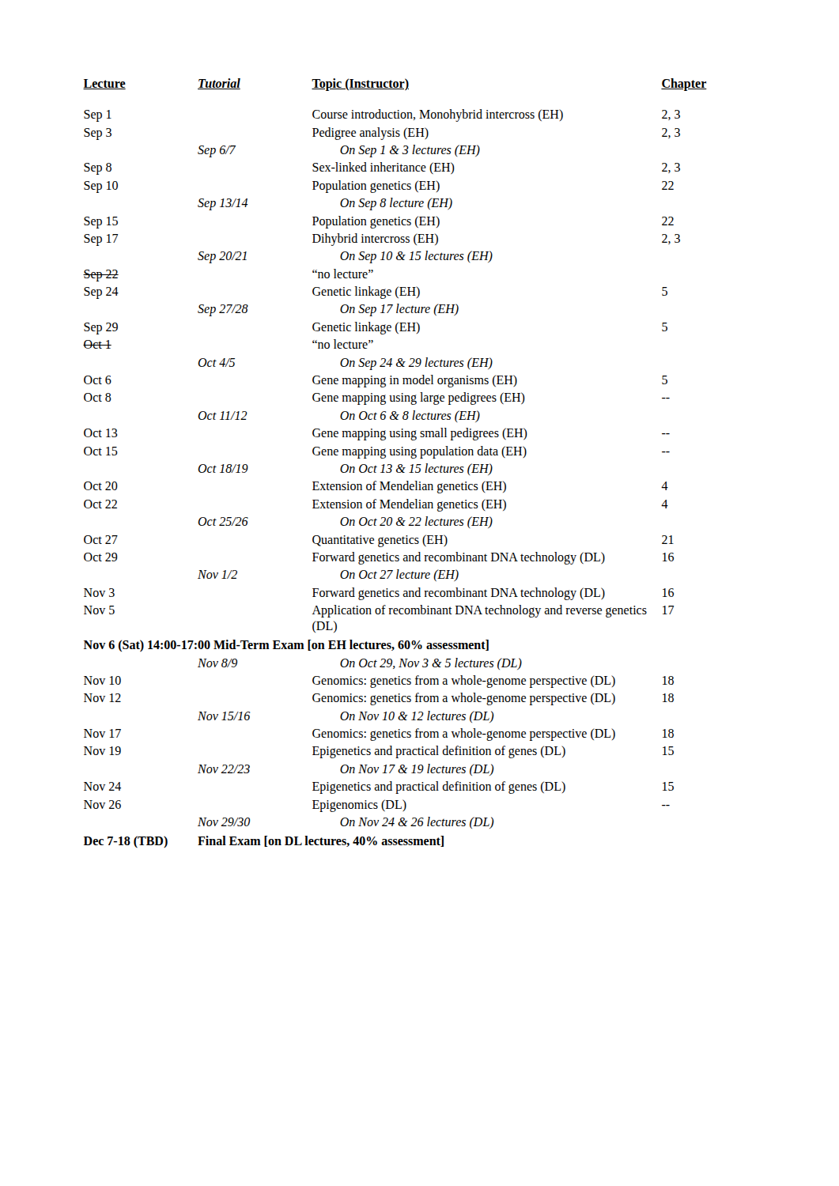| Lecture | Tutorial | Topic (Instructor) | Chapter |
| --- | --- | --- | --- |
| Sep 1 | | Course introduction, Monohybrid intercross (EH) | 2, 3 |
| Sep 3 | | Pedigree analysis (EH) | 2, 3 |
| | Sep 6/7 | On Sep 1 & 3 lectures (EH) | |
| Sep 8 | | Sex-linked inheritance (EH) | 2, 3 |
| Sep 10 | | Population genetics (EH) | 22 |
| | Sep 13/14 | On Sep 8 lecture (EH) | |
| Sep 15 | | Population genetics (EH) | 22 |
| Sep 17 | | Dihybrid intercross (EH) | 2, 3 |
| | Sep 20/21 | On Sep 10 & 15 lectures (EH) | |
| Sep 22 | | “no lecture” | |
| Sep 24 | | Genetic linkage (EH) | 5 |
| | Sep 27/28 | On Sep 17 lecture (EH) | |
| Sep 29 | | Genetic linkage (EH) | 5 |
| Oct 1 | | “no lecture” | |
| | Oct 4/5 | On Sep 24 & 29 lectures (EH) | |
| Oct 6 | | Gene mapping in model organisms (EH) | 5 |
| Oct 8 | | Gene mapping using large pedigrees (EH) | -- |
| | Oct 11/12 | On Oct 6 & 8 lectures (EH) | |
| Oct 13 | | Gene mapping using small pedigrees (EH) | -- |
| Oct 15 | | Gene mapping using population data (EH) | -- |
| | Oct 18/19 | On Oct 13 & 15 lectures (EH) | |
| Oct 20 | | Extension of Mendelian genetics (EH) | 4 |
| Oct 22 | | Extension of Mendelian genetics (EH) | 4 |
| | Oct 25/26 | On Oct 20 & 22 lectures (EH) | |
| Oct 27 | | Quantitative genetics (EH) | 21 |
| Oct 29 | | Forward genetics and recombinant DNA technology (DL) | 16 |
| | Nov 1/2 | On Oct 27 lecture (EH) | |
| Nov 3 | | Forward genetics and recombinant DNA technology (DL) | 16 |
| Nov 5 | | Application of recombinant DNA technology and reverse genetics (DL) | 17 |
| Nov 6 (Sat) 14:00-17:00 Mid-Term Exam [on EH lectures, 60% assessment] |
| | Nov 8/9 | On Oct 29, Nov 3 & 5 lectures (DL) | |
| Nov 10 | | Genomics: genetics from a whole-genome perspective (DL) | 18 |
| Nov 12 | | Genomics: genetics from a whole-genome perspective (DL) | 18 |
| | Nov 15/16 | On Nov 10 & 12 lectures (DL) | |
| Nov 17 | | Genomics: genetics from a whole-genome perspective (DL) | 18 |
| Nov 19 | | Epigenetics and practical definition of genes (DL) | 15 |
| | Nov 22/23 | On Nov 17 & 19 lectures (DL) | |
| Nov 24 | | Epigenetics and practical definition of genes (DL) | 15 |
| Nov 26 | | Epigenomics (DL) | -- |
| | Nov 29/30 | On Nov 24 & 26 lectures (DL) | |
| Dec 7-18 (TBD) | Final Exam [on DL lectures, 40% assessment] |